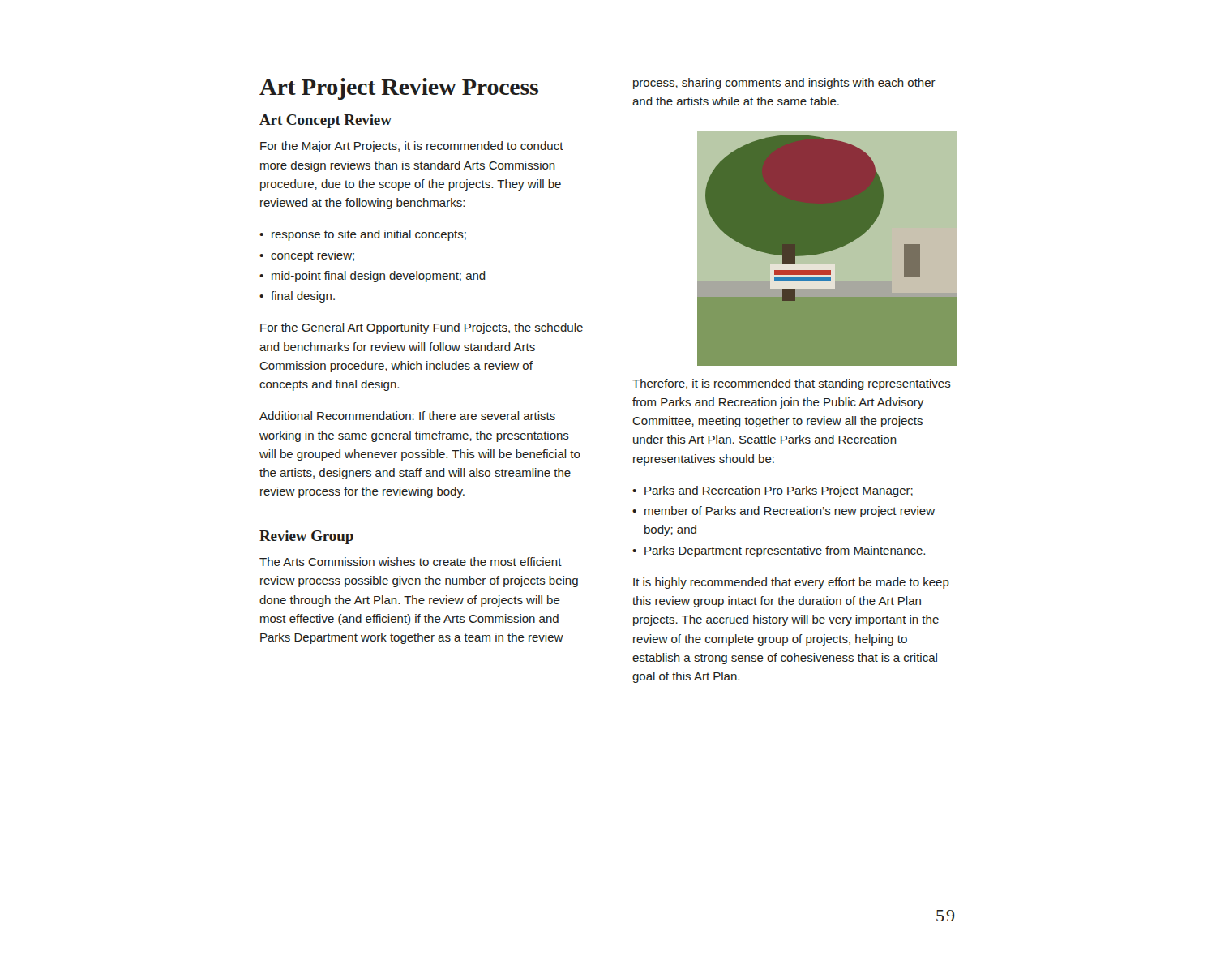Art Project Review Process
Art Concept Review
For the Major Art Projects, it is recommended to conduct more design reviews than is standard Arts Commission procedure, due to the scope of the projects. They will be reviewed at the following benchmarks:
response to site and initial concepts;
concept review;
mid-point final design development; and
final design.
For the General Art Opportunity Fund Projects, the schedule and benchmarks for review will follow standard Arts Commission procedure, which includes a review of concepts and final design.
Additional Recommendation: If there are several artists working in the same general timeframe, the presentations will be grouped whenever possible. This will be beneficial to the artists, designers and staff and will also streamline the review process for the reviewing body.
Review Group
The Arts Commission wishes to create the most efficient review process possible given the number of projects being done through the Art Plan. The review of projects will be most effective (and efficient) if the Arts Commission and Parks Department work together as a team in the review
process, sharing comments and insights with each other and the artists while at the same table.
Therefore, it is recommended that standing representatives from Parks and Recreation join the Public Art Advisory Committee, meeting together to review all the projects under this Art Plan. Seattle Parks and Recreation representatives should be:
Parks and Recreation Pro Parks Project Manager;
member of Parks and Recreation’s new project review body; and
Parks Department representative from Maintenance.
It is highly recommended that every effort be made to keep this review group intact for the duration of the Art Plan projects. The accrued history will be very important in the review of the complete group of projects, helping to establish a strong sense of cohesiveness that is a critical goal of this Art Plan.
59